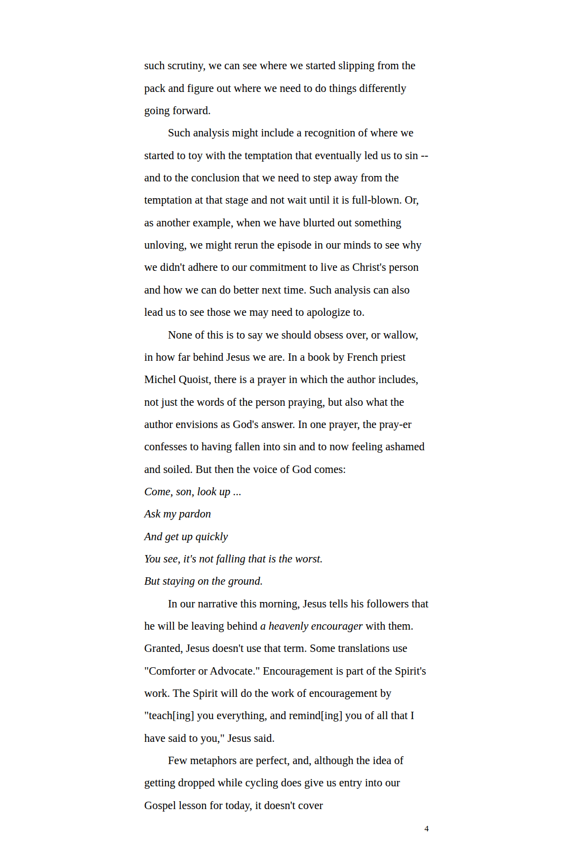such scrutiny, we can see where we started slipping from the pack and figure out where we need to do things differently going forward.
Such analysis might include a recognition of where we started to toy with the temptation that eventually led us to sin -- and to the conclusion that we need to step away from the temptation at that stage and not wait until it is full-blown. Or, as another example, when we have blurted out something unloving, we might rerun the episode in our minds to see why we didn't adhere to our commitment to live as Christ's person and how we can do better next time. Such analysis can also lead us to see those we may need to apologize to.
None of this is to say we should obsess over, or wallow, in how far behind Jesus we are. In a book by French priest Michel Quoist, there is a prayer in which the author includes, not just the words of the person praying, but also what the author envisions as God's answer. In one prayer, the pray-er confesses to having fallen into sin and to now feeling ashamed and soiled. But then the voice of God comes:
Come, son, look up ...
Ask my pardon
And get up quickly
You see, it's not falling that is the worst.
But staying on the ground.
In our narrative this morning, Jesus tells his followers that he will be leaving behind a heavenly encourager with them. Granted, Jesus doesn't use that term. Some translations use "Comforter or Advocate." Encouragement is part of the Spirit's work. The Spirit will do the work of encouragement by "teach[ing] you everything, and remind[ing] you of all that I have said to you," Jesus said.
Few metaphors are perfect, and, although the idea of getting dropped while cycling does give us entry into our Gospel lesson for today, it doesn't cover
4